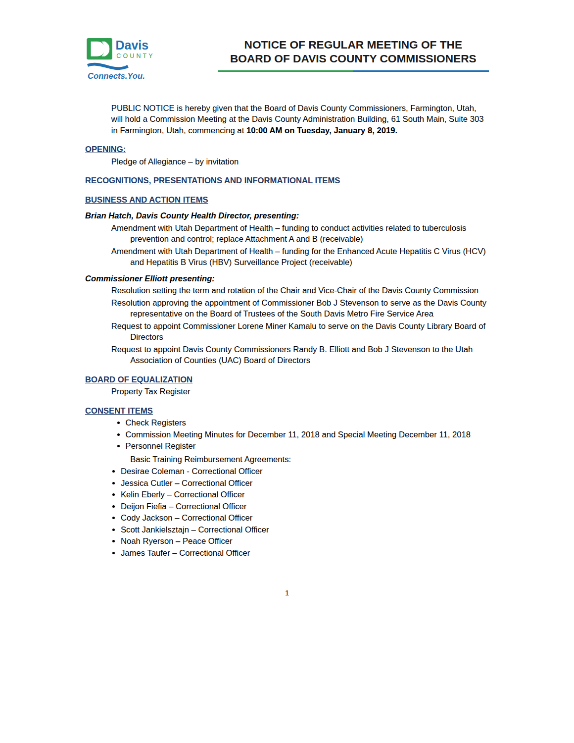Davis COUNTY Connects.You.
NOTICE OF REGULAR MEETING OF THE
BOARD OF DAVIS COUNTY COMMISSIONERS
PUBLIC NOTICE is hereby given that the Board of Davis County Commissioners, Farmington, Utah, will hold a Commission Meeting at the Davis County Administration Building, 61 South Main, Suite 303 in Farmington, Utah, commencing at 10:00 AM on Tuesday, January 8, 2019.
OPENING:
Pledge of Allegiance – by invitation
RECOGNITIONS, PRESENTATIONS AND INFORMATIONAL ITEMS
BUSINESS AND ACTION ITEMS
Brian Hatch, Davis County Health Director, presenting:
Amendment with Utah Department of Health – funding to conduct activities related to tuberculosis prevention and control; replace Attachment A and B (receivable)
Amendment with Utah Department of Health – funding for the Enhanced Acute Hepatitis C Virus (HCV) and Hepatitis B Virus (HBV) Surveillance Project (receivable)
Commissioner Elliott presenting:
Resolution setting the term and rotation of the Chair and Vice-Chair of the Davis County Commission
Resolution approving the appointment of Commissioner Bob J Stevenson to serve as the Davis County representative on the Board of Trustees of the South Davis Metro Fire Service Area
Request to appoint Commissioner Lorene Miner Kamalu to serve on the Davis County Library Board of Directors
Request to appoint Davis County Commissioners Randy B. Elliott and Bob J Stevenson to the Utah Association of Counties (UAC) Board of Directors
BOARD OF EQUALIZATION
Property Tax Register
CONSENT ITEMS
Check Registers
Commission Meeting Minutes for December 11, 2018 and Special Meeting December 11, 2018
Personnel Register
Basic Training Reimbursement Agreements:
Desirae Coleman - Correctional Officer
Jessica Cutler – Correctional Officer
Kelin Eberly – Correctional Officer
Deijon Fiefia – Correctional Officer
Cody Jackson – Correctional Officer
Scott Jankielsztajn – Correctional Officer
Noah Ryerson – Peace Officer
James Taufer – Correctional Officer
1